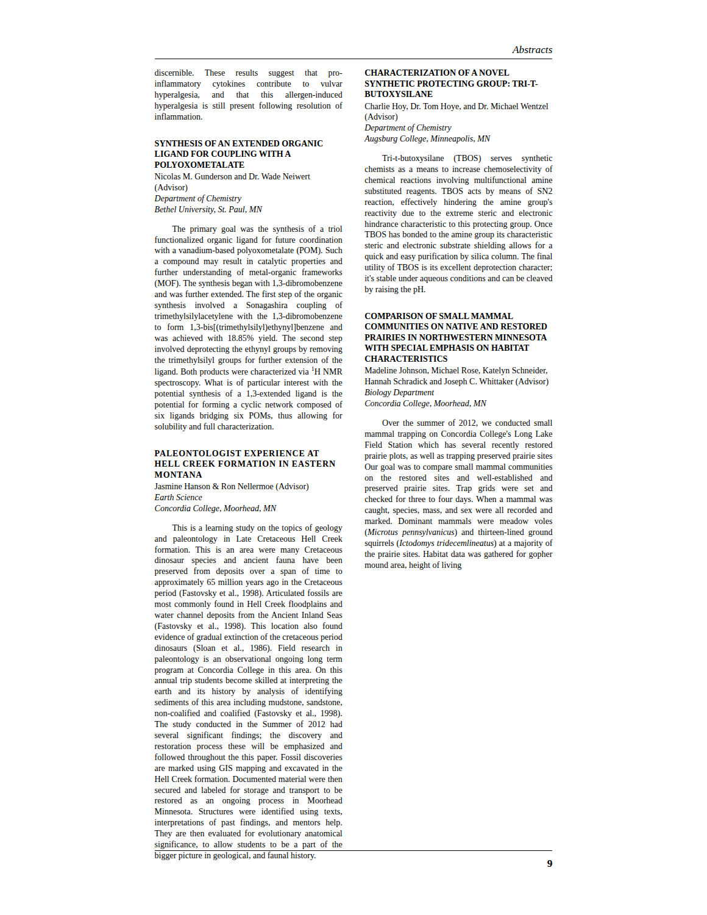Abstracts
discernible. These results suggest that pro-inflammatory cytokines contribute to vulvar hyperalgesia, and that this allergen-induced hyperalgesia is still present following resolution of inflammation.
Synthesis of an Extended Organic Ligand for Coupling with a Polyoxometalate
Nicolas M. Gunderson and Dr. Wade Neiwert (Advisor)
Department of Chemistry
Bethel University, St. Paul, MN
The primary goal was the synthesis of a triol functionalized organic ligand for future coordination with a vanadium-based polyoxometalate (POM). Such a compound may result in catalytic properties and further understanding of metal-organic frameworks (MOF). The synthesis began with 1,3-dibromobenzene and was further extended. The first step of the organic synthesis involved a Sonagashira coupling of trimethylsilylacetylene with the 1,3-dibromobenzene to form 1,3-bis[(trimethylsilyl)ethynyl]benzene and was achieved with 18.85% yield. The second step involved deprotecting the ethynyl groups by removing the trimethylsilyl groups for further extension of the ligand. Both products were characterized via 1H NMR spectroscopy. What is of particular interest with the potential synthesis of a 1,3-extended ligand is the potential for forming a cyclic network composed of six ligands bridging six POMs, thus allowing for solubility and full characterization.
Paleontologist Experience at Hell Creek Formation in Eastern Montana
Jasmine Hanson & Ron Nellermoe (Advisor)
Earth Science
Concordia College, Moorhead, MN
This is a learning study on the topics of geology and paleontology in Late Cretaceous Hell Creek formation. This is an area were many Cretaceous dinosaur species and ancient fauna have been preserved from deposits over a span of time to approximately 65 million years ago in the Cretaceous period (Fastovsky et al., 1998). Articulated fossils are most commonly found in Hell Creek floodplains and water channel deposits from the Ancient Inland Seas (Fastovsky et al., 1998). This location also found evidence of gradual extinction of the cretaceous period dinosaurs (Sloan et al., 1986). Field research in paleontology is an observational ongoing long term program at Concordia College in this area. On this annual trip students become skilled at interpreting the earth and its history by analysis of identifying sediments of this area including mudstone, sandstone, non-coalified and coalified (Fastovsky et al., 1998). The study conducted in the Summer of 2012 had several significant findings; the discovery and restoration process these will be emphasized and followed throughout the this paper. Fossil discoveries are marked using GIS mapping and excavated in the Hell Creek formation. Documented material were then secured and labeled for storage and transport to be restored as an ongoing process in Moorhead Minnesota. Structures were identified using texts, interpretations of past findings, and mentors help. They are then evaluated for evolutionary anatomical significance, to allow students to be a part of the bigger picture in geological, and faunal history.
Characterization of a Novel Synthetic Protecting Group: Tri-t-Butoxysilane
Charlie Hoy, Dr. Tom Hoye, and Dr. Michael Wentzel (Advisor)
Department of Chemistry
Augsburg College, Minneapolis, MN
Tri-t-butoxysilane (TBOS) serves synthetic chemists as a means to increase chemoselectivity of chemical reactions involving multifunctional amine substituted reagents. TBOS acts by means of SN2 reaction, effectively hindering the amine group's reactivity due to the extreme steric and electronic hindrance characteristic to this protecting group. Once TBOS has bonded to the amine group its characteristic steric and electronic substrate shielding allows for a quick and easy purification by silica column. The final utility of TBOS is its excellent deprotection character; it's stable under aqueous conditions and can be cleaved by raising the pH.
Comparison of Small Mammal Communities on Native and Restored Prairies in Northwestern Minnesota with Special Emphasis on Habitat Characteristics
Madeline Johnson, Michael Rose, Katelyn Schneider, Hannah Schradick and Joseph C. Whittaker (Advisor)
Biology Department
Concordia College, Moorhead, MN
Over the summer of 2012, we conducted small mammal trapping on Concordia College's Long Lake Field Station which has several recently restored prairie plots, as well as trapping preserved prairie sites Our goal was to compare small mammal communities on the restored sites and well-established and preserved prairie sites. Trap grids were set and checked for three to four days. When a mammal was caught, species, mass, and sex were all recorded and marked. Dominant mammals were meadow voles (Microtus pennsylvanicus) and thirteen-lined ground squirrels (Ictodomys tridecemlineatus) at a majority of the prairie sites. Habitat data was gathered for gopher mound area, height of living
9